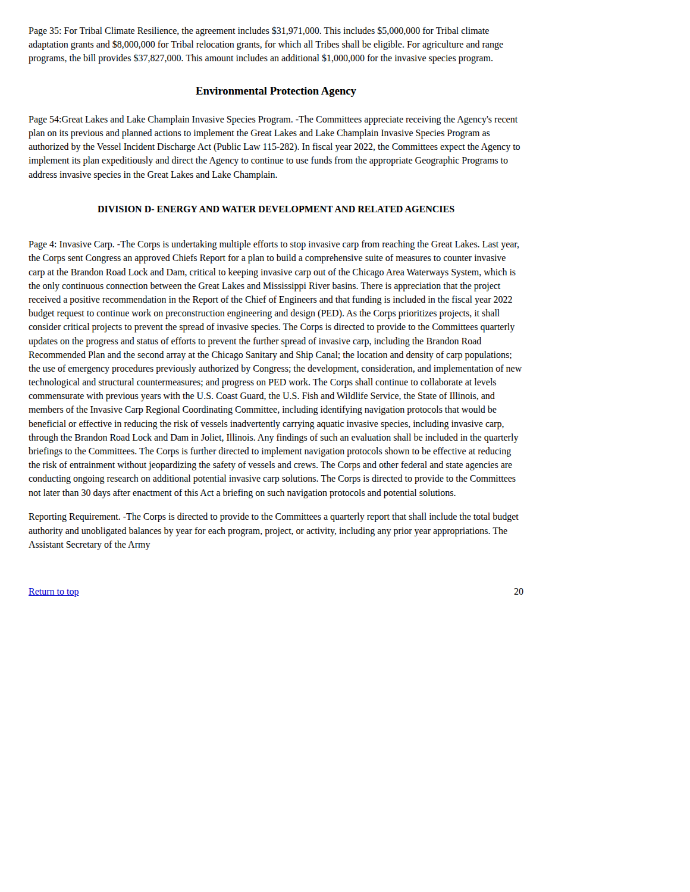Page 35: For Tribal Climate Resilience, the agreement includes $31,971,000. This includes $5,000,000 for Tribal climate adaptation grants and $8,000,000 for Tribal relocation grants, for which all Tribes shall be eligible. For agriculture and range programs, the bill provides $37,827,000. This amount includes an additional $1,000,000 for the invasive species program.
Environmental Protection Agency
Page 54:Great Lakes and Lake Champlain Invasive Species Program. -The Committees appreciate receiving the Agency's recent plan on its previous and planned actions to implement the Great Lakes and Lake Champlain Invasive Species Program as authorized by the Vessel Incident Discharge Act (Public Law 115-282). In fiscal year 2022, the Committees expect the Agency to implement its plan expeditiously and direct the Agency to continue to use funds from the appropriate Geographic Programs to address invasive species in the Great Lakes and Lake Champlain.
DIVISION D- ENERGY AND WATER DEVELOPMENT AND RELATED AGENCIES
Page 4: Invasive Carp. -The Corps is undertaking multiple efforts to stop invasive carp from reaching the Great Lakes. Last year, the Corps sent Congress an approved Chiefs Report for a plan to build a comprehensive suite of measures to counter invasive carp at the Brandon Road Lock and Dam, critical to keeping invasive carp out of the Chicago Area Waterways System, which is the only continuous connection between the Great Lakes and Mississippi River basins. There is appreciation that the project received a positive recommendation in the Report of the Chief of Engineers and that funding is included in the fiscal year 2022 budget request to continue work on preconstruction engineering and design (PED). As the Corps prioritizes projects, it shall consider critical projects to prevent the spread of invasive species. The Corps is directed to provide to the Committees quarterly updates on the progress and status of efforts to prevent the further spread of invasive carp, including the Brandon Road Recommended Plan and the second array at the Chicago Sanitary and Ship Canal; the location and density of carp populations; the use of emergency procedures previously authorized by Congress; the development, consideration, and implementation of new technological and structural countermeasures; and progress on PED work. The Corps shall continue to collaborate at levels commensurate with previous years with the U.S. Coast Guard, the U.S. Fish and Wildlife Service, the State of Illinois, and members of the Invasive Carp Regional Coordinating Committee, including identifying navigation protocols that would be beneficial or effective in reducing the risk of vessels inadvertently carrying aquatic invasive species, including invasive carp, through the Brandon Road Lock and Dam in Joliet, Illinois. Any findings of such an evaluation shall be included in the quarterly briefings to the Committees. The Corps is further directed to implement navigation protocols shown to be effective at reducing the risk of entrainment without jeopardizing the safety of vessels and crews. The Corps and other federal and state agencies are conducting ongoing research on additional potential invasive carp solutions. The Corps is directed to provide to the Committees not later than 30 days after enactment of this Act a briefing on such navigation protocols and potential solutions.
Reporting Requirement. -The Corps is directed to provide to the Committees a quarterly report that shall include the total budget authority and unobligated balances by year for each program, project, or activity, including any prior year appropriations. The Assistant Secretary of the Army
Return to top 20